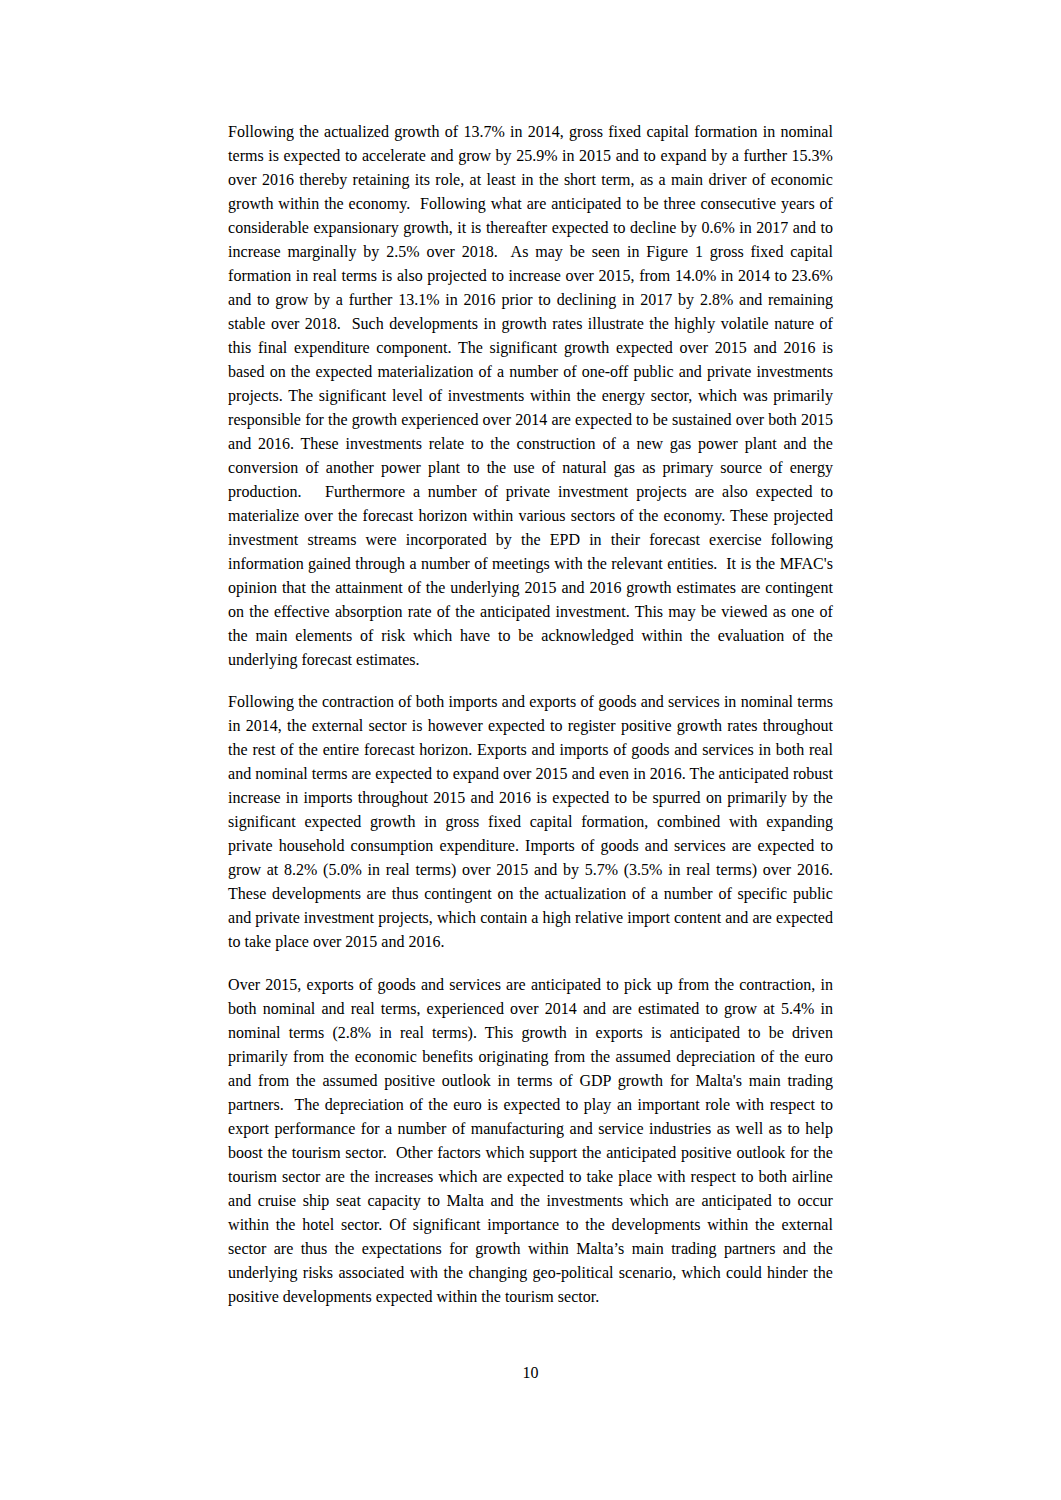Following the actualized growth of 13.7% in 2014, gross fixed capital formation in nominal terms is expected to accelerate and grow by 25.9% in 2015 and to expand by a further 15.3% over 2016 thereby retaining its role, at least in the short term, as a main driver of economic growth within the economy. Following what are anticipated to be three consecutive years of considerable expansionary growth, it is thereafter expected to decline by 0.6% in 2017 and to increase marginally by 2.5% over 2018. As may be seen in Figure 1 gross fixed capital formation in real terms is also projected to increase over 2015, from 14.0% in 2014 to 23.6% and to grow by a further 13.1% in 2016 prior to declining in 2017 by 2.8% and remaining stable over 2018. Such developments in growth rates illustrate the highly volatile nature of this final expenditure component. The significant growth expected over 2015 and 2016 is based on the expected materialization of a number of one-off public and private investments projects. The significant level of investments within the energy sector, which was primarily responsible for the growth experienced over 2014 are expected to be sustained over both 2015 and 2016. These investments relate to the construction of a new gas power plant and the conversion of another power plant to the use of natural gas as primary source of energy production. Furthermore a number of private investment projects are also expected to materialize over the forecast horizon within various sectors of the economy. These projected investment streams were incorporated by the EPD in their forecast exercise following information gained through a number of meetings with the relevant entities. It is the MFAC's opinion that the attainment of the underlying 2015 and 2016 growth estimates are contingent on the effective absorption rate of the anticipated investment. This may be viewed as one of the main elements of risk which have to be acknowledged within the evaluation of the underlying forecast estimates.
Following the contraction of both imports and exports of goods and services in nominal terms in 2014, the external sector is however expected to register positive growth rates throughout the rest of the entire forecast horizon. Exports and imports of goods and services in both real and nominal terms are expected to expand over 2015 and even in 2016. The anticipated robust increase in imports throughout 2015 and 2016 is expected to be spurred on primarily by the significant expected growth in gross fixed capital formation, combined with expanding private household consumption expenditure. Imports of goods and services are expected to grow at 8.2% (5.0% in real terms) over 2015 and by 5.7% (3.5% in real terms) over 2016. These developments are thus contingent on the actualization of a number of specific public and private investment projects, which contain a high relative import content and are expected to take place over 2015 and 2016.
Over 2015, exports of goods and services are anticipated to pick up from the contraction, in both nominal and real terms, experienced over 2014 and are estimated to grow at 5.4% in nominal terms (2.8% in real terms). This growth in exports is anticipated to be driven primarily from the economic benefits originating from the assumed depreciation of the euro and from the assumed positive outlook in terms of GDP growth for Malta's main trading partners. The depreciation of the euro is expected to play an important role with respect to export performance for a number of manufacturing and service industries as well as to help boost the tourism sector. Other factors which support the anticipated positive outlook for the tourism sector are the increases which are expected to take place with respect to both airline and cruise ship seat capacity to Malta and the investments which are anticipated to occur within the hotel sector. Of significant importance to the developments within the external sector are thus the expectations for growth within Malta’s main trading partners and the underlying risks associated with the changing geo-political scenario, which could hinder the positive developments expected within the tourism sector.
10